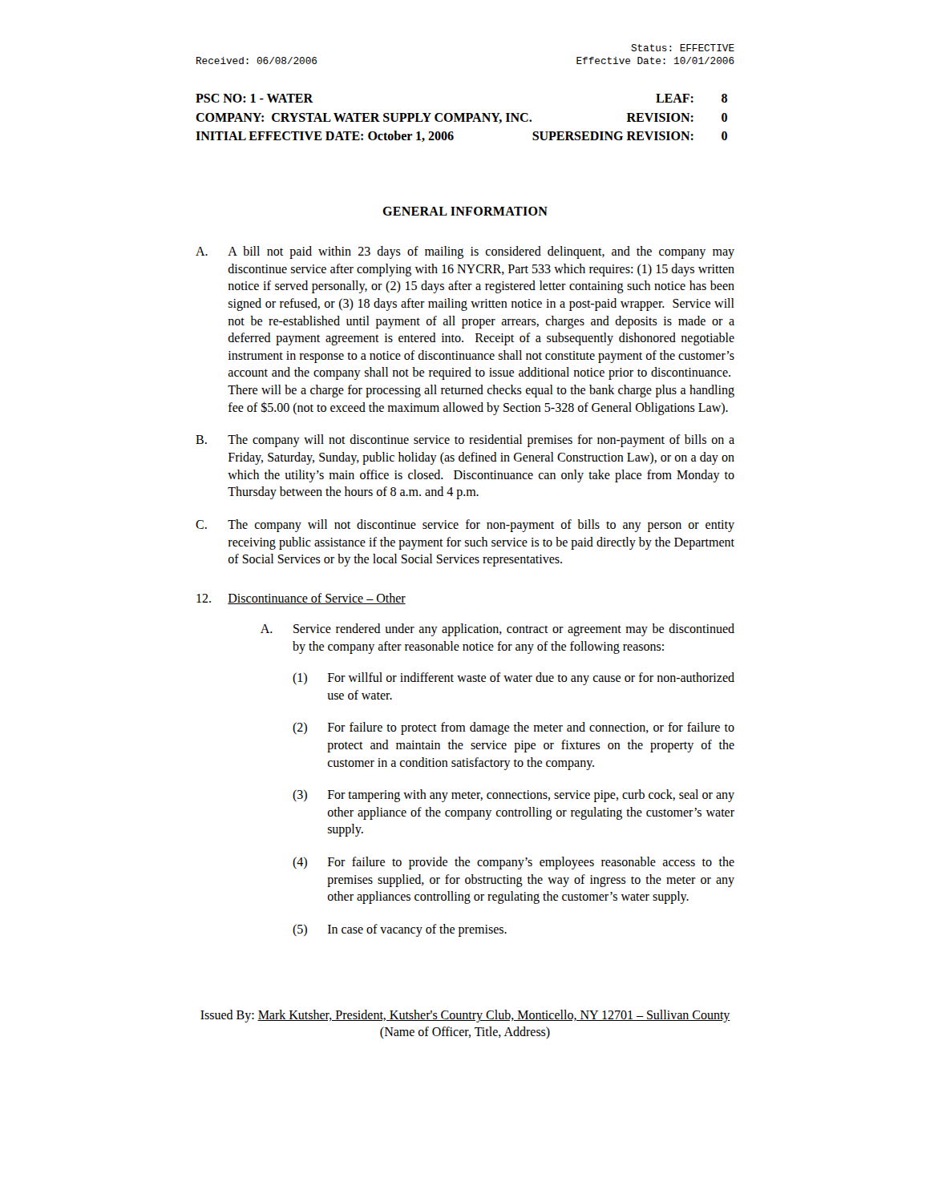Status: EFFECTIVE
Received: 06/08/2006 Effective Date: 10/01/2006
| PSC NO: 1 - WATER | LEAF: | 8 |
| COMPANY: CRYSTAL WATER SUPPLY COMPANY, INC. | REVISION: | 0 |
| INITIAL EFFECTIVE DATE: October 1, 2006 | SUPERSEDING REVISION: | 0 |
GENERAL INFORMATION
A.
A bill not paid within 23 days of mailing is considered delinquent, and the company may discontinue service after complying with 16 NYCRR, Part 533 which requires: (1) 15 days written notice if served personally, or (2) 15 days after a registered letter containing such notice has been signed or refused, or (3) 18 days after mailing written notice in a post-paid wrapper. Service will not be re-established until payment of all proper arrears, charges and deposits is made or a deferred payment agreement is entered into. Receipt of a subsequently dishonored negotiable instrument in response to a notice of discontinuance shall not constitute payment of the customer’s account and the company shall not be required to issue additional notice prior to discontinuance. There will be a charge for processing all returned checks equal to the bank charge plus a handling fee of $5.00 (not to exceed the maximum allowed by Section 5-328 of General Obligations Law).
B.
The company will not discontinue service to residential premises for non-payment of bills on a Friday, Saturday, Sunday, public holiday (as defined in General Construction Law), or on a day on which the utility’s main office is closed. Discontinuance can only take place from Monday to Thursday between the hours of 8 a.m. and 4 p.m.
C.
The company will not discontinue service for non-payment of bills to any person or entity receiving public assistance if the payment for such service is to be paid directly by the Department of Social Services or by the local Social Services representatives.
12.
Discontinuance of Service – Other
A.
Service rendered under any application, contract or agreement may be discontinued by the company after reasonable notice for any of the following reasons:
(1)
For willful or indifferent waste of water due to any cause or for non-authorized use of water.
(2)
For failure to protect from damage the meter and connection, or for failure to protect and maintain the service pipe or fixtures on the property of the customer in a condition satisfactory to the company.
(3)
For tampering with any meter, connections, service pipe, curb cock, seal or any other appliance of the company controlling or regulating the customer’s water supply.
(4)
For failure to provide the company’s employees reasonable access to the premises supplied, or for obstructing the way of ingress to the meter or any other appliances controlling or regulating the customer’s water supply.
(5)
In case of vacancy of the premises.
Issued By: Mark Kutsher, President, Kutsher's Country Club, Monticello, NY 12701 – Sullivan County
(Name of Officer, Title, Address)